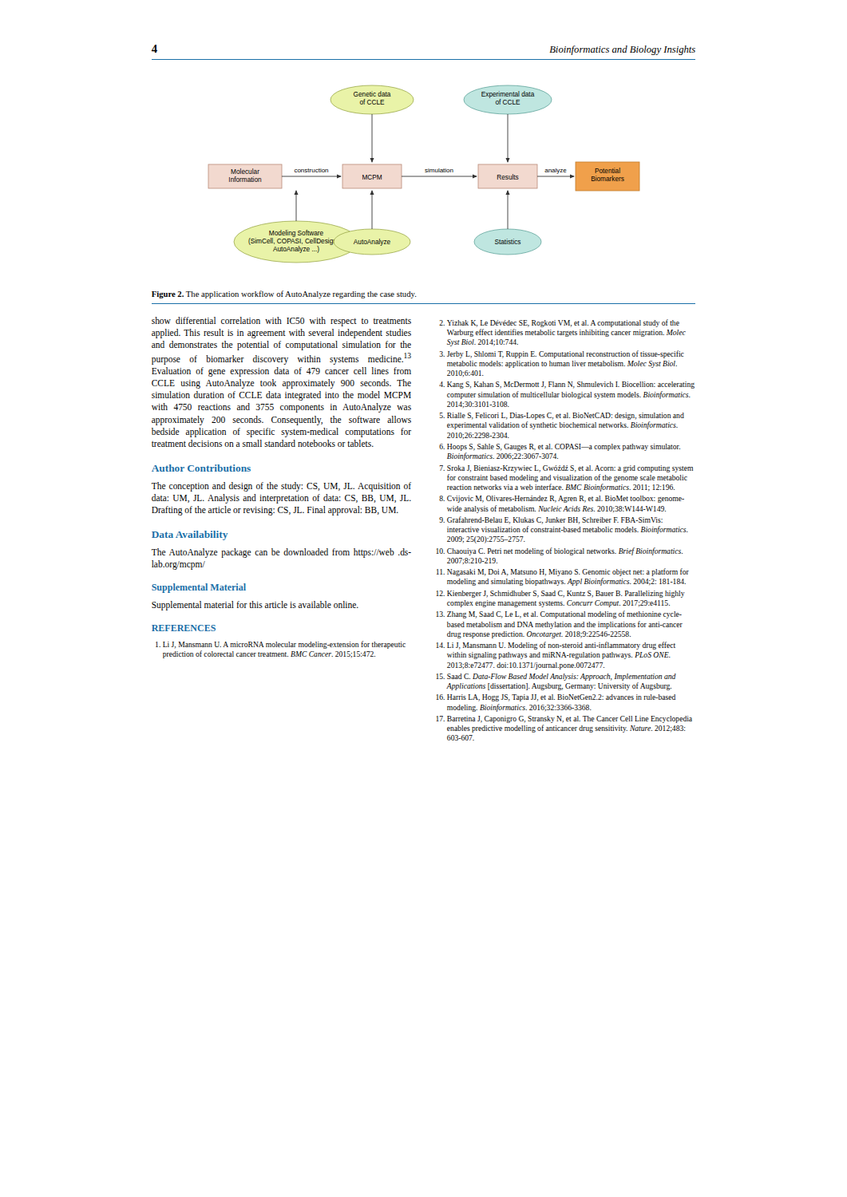4
Bioinformatics and Biology Insights
Genetic data of CCLE Experimental data of CCLE Molecular Information MCPM Results Potential Biomarkers construction simulation analyze Modeling Software (SimCell, COPASI, CellDesigner, AutoAnalyze ...) AutoAnalyze Statistics
Figure 2. The application workflow of AutoAnalyze regarding the case study.
show differential correlation with IC50 with respect to treatments applied. This result is in agreement with several independent studies and demonstrates the potential of computational simulation for the purpose of biomarker discovery within systems medicine.13 Evaluation of gene expression data of 479 cancer cell lines from CCLE using AutoAnalyze took approximately 900 seconds. The simulation duration of CCLE data integrated into the model MCPM with 4750 reactions and 3755 components in AutoAnalyze was approximately 200 seconds. Consequently, the software allows bedside application of specific system-medical computations for treatment decisions on a small standard notebooks or tablets.
Author Contributions
The conception and design of the study: CS, UM, JL. Acquisition of data: UM, JL. Analysis and interpretation of data: CS, BB, UM, JL. Drafting of the article or revising: CS, JL. Final approval: BB, UM.
Data Availability
The AutoAnalyze package can be downloaded from https://web .ds-lab.org/mcpm/
Supplemental Material
Supplemental material for this article is available online.
REFERENCES
Li J, Mansmann U. A microRNA molecular modeling-extension for therapeutic prediction of colorectal cancer treatment. BMC Cancer. 2015;15:472.
Yizhak K, Le Dévédec SE, Rogkoti VM, et al. A computational study of the Warburg effect identifies metabolic targets inhibiting cancer migration. Molec Syst Biol. 2014;10:744.
Jerby L, Shlomi T, Ruppin E. Computational reconstruction of tissue-specific metabolic models: application to human liver metabolism. Molec Syst Biol. 2010;6:401.
Kang S, Kahan S, McDermott J, Flann N, Shmulevich I. Biocellion: accelerating computer simulation of multicellular biological system models. Bioinformatics. 2014;30:3101-3108.
Rialle S, Felicori L, Dias-Lopes C, et al. BioNetCAD: design, simulation and experimental validation of synthetic biochemical networks. Bioinformatics. 2010;26:2298-2304.
Hoops S, Sahle S, Gauges R, et al. COPASI—a complex pathway simulator. Bioinformatics. 2006;22:3067-3074.
Sroka J, Bieniasz-Krzywiec L, Gwóźdź S, et al. Acorn: a grid computing system for constraint based modeling and visualization of the genome scale metabolic reaction networks via a web interface. BMC Bioinformatics. 2011; 12:196.
Cvijovic M, Olivares-Hernández R, Agren R, et al. BioMet toolbox: genome-wide analysis of metabolism. Nucleic Acids Res. 2010;38:W144-W149.
Grafahrend-Belau E, Klukas C, Junker BH, Schreiber F. FBA-SimVis: interactive visualization of constraint-based metabolic models. Bioinformatics. 2009; 25(20):2755–2757.
Chaouiya C. Petri net modeling of biological networks. Brief Bioinformatics. 2007;8:210-219.
Nagasaki M, Doi A, Matsuno H, Miyano S. Genomic object net: a platform for modeling and simulating biopathways. Appl Bioinformatics. 2004;2: 181-184.
Kienberger J, Schmidhuber S, Saad C, Kuntz S, Bauer B. Parallelizing highly complex engine management systems. Concurr Comput. 2017;29:e4115.
Zhang M, Saad C, Le L, et al. Computational modeling of methionine cycle-based metabolism and DNA methylation and the implications for anti-cancer drug response prediction. Oncotarget. 2018;9:22546-22558.
Li J, Mansmann U. Modeling of non-steroid anti-inflammatory drug effect within signaling pathways and miRNA-regulation pathways. PLoS ONE. 2013;8:e72477. doi:10.1371/journal.pone.0072477.
Saad C. Data-Flow Based Model Analysis: Approach, Implementation and Applications [dissertation]. Augsburg, Germany: University of Augsburg.
Harris LA, Hogg JS, Tapia JJ, et al. BioNetGen2.2: advances in rule-based modeling. Bioinformatics. 2016;32:3366-3368.
Barretina J, Caponigro G, Stransky N, et al. The Cancer Cell Line Encyclopedia enables predictive modelling of anticancer drug sensitivity. Nature. 2012;483: 603-607.